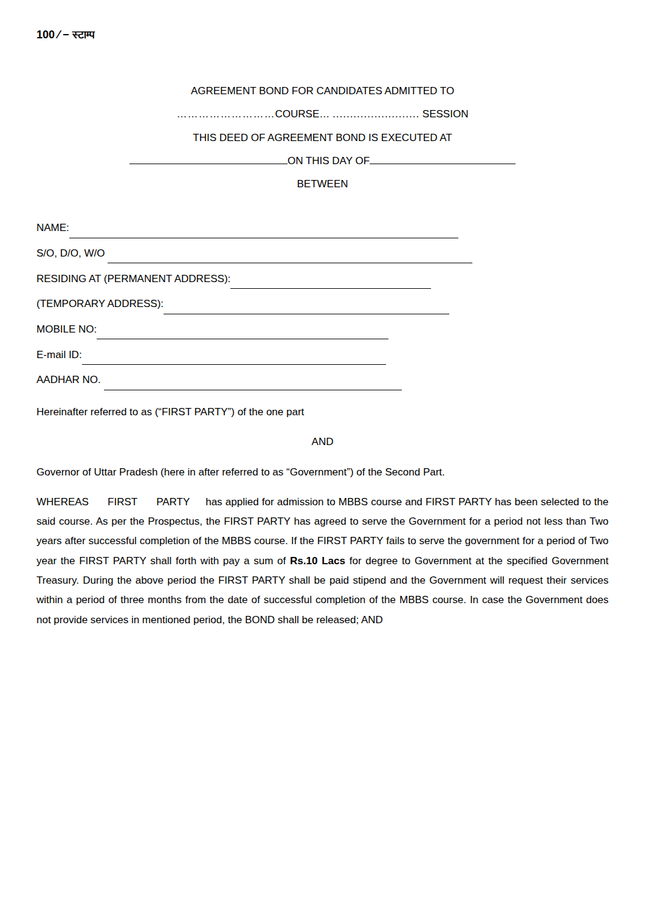100 ⁄ − स्टाम्प
AGREEMENT BOND FOR CANDIDATES ADMITTED TO
………………………COURSE… ......................... SESSION
THIS DEED OF AGREEMENT BOND IS EXECUTED AT
ON THIS DAY OF
BETWEEN
NAME:
S/O, D/O, W/O
RESIDING AT (PERMANENT ADDRESS):
(TEMPORARY ADDRESS):
MOBILE NO:
E-mail ID:
AADHAR NO.
Hereinafter referred to as (“FIRST PARTY”) of the one part
AND
Governor of Uttar Pradesh (here in after referred to as “Government”) of the Second Part.
WHEREAS FIRST PARTY has applied for admission to MBBS course and FIRST PARTY has been selected to the said course. As per the Prospectus, the FIRST PARTY has agreed to serve the Government for a period not less than Two years after successful completion of the MBBS course. If the FIRST PARTY fails to serve the government for a period of Two year the FIRST PARTY shall forth with pay a sum of Rs.10 Lacs for degree to Government at the specified Government Treasury. During the above period the FIRST PARTY shall be paid stipend and the Government will request their services within a period of three months from the date of successful completion of the MBBS course. In case the Government does not provide services in mentioned period, the BOND shall be released; AND